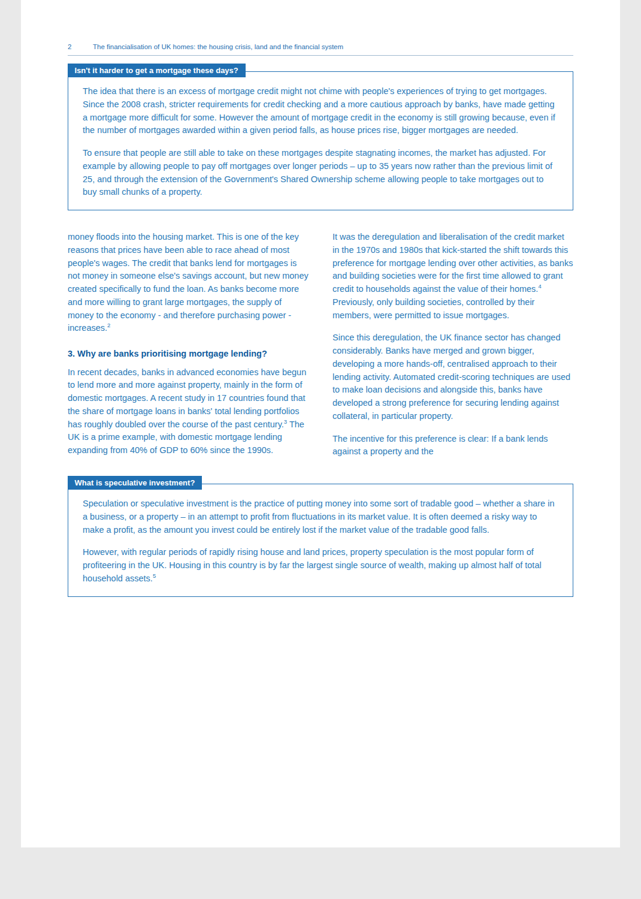2 The financialisation of UK homes: the housing crisis, land and the financial system
Isn't it harder to get a mortgage these days?
The idea that there is an excess of mortgage credit might not chime with people's experiences of trying to get mortgages. Since the 2008 crash, stricter requirements for credit checking and a more cautious approach by banks, have made getting a mortgage more difficult for some. However the amount of mortgage credit in the economy is still growing because, even if the number of mortgages awarded within a given period falls, as house prices rise, bigger mortgages are needed.
To ensure that people are still able to take on these mortgages despite stagnating incomes, the market has adjusted. For example by allowing people to pay off mortgages over longer periods – up to 35 years now rather than the previous limit of 25, and through the extension of the Government's Shared Ownership scheme allowing people to take mortgages out to buy small chunks of a property.
money floods into the housing market. This is one of the key reasons that prices have been able to race ahead of most people's wages. The credit that banks lend for mortgages is not money in someone else's savings account, but new money created specifically to fund the loan. As banks become more and more willing to grant large mortgages, the supply of money to the economy - and therefore purchasing power - increases.2
3. Why are banks prioritising mortgage lending?
In recent decades, banks in advanced economies have begun to lend more and more against property, mainly in the form of domestic mortgages. A recent study in 17 countries found that the share of mortgage loans in banks' total lending portfolios has roughly doubled over the course of the past century.3 The UK is a prime example, with domestic mortgage lending expanding from 40% of GDP to 60% since the 1990s.
It was the deregulation and liberalisation of the credit market in the 1970s and 1980s that kick-started the shift towards this preference for mortgage lending over other activities, as banks and building societies were for the first time allowed to grant credit to households against the value of their homes.4 Previously, only building societies, controlled by their members, were permitted to issue mortgages.
Since this deregulation, the UK finance sector has changed considerably. Banks have merged and grown bigger, developing a more hands-off, centralised approach to their lending activity. Automated credit-scoring techniques are used to make loan decisions and alongside this, banks have developed a strong preference for securing lending against collateral, in particular property.
The incentive for this preference is clear: If a bank lends against a property and the
What is speculative investment?
Speculation or speculative investment is the practice of putting money into some sort of tradable good – whether a share in a business, or a property – in an attempt to profit from fluctuations in its market value. It is often deemed a risky way to make a profit, as the amount you invest could be entirely lost if the market value of the tradable good falls.
However, with regular periods of rapidly rising house and land prices, property speculation is the most popular form of profiteering in the UK. Housing in this country is by far the largest single source of wealth, making up almost half of total household assets.5